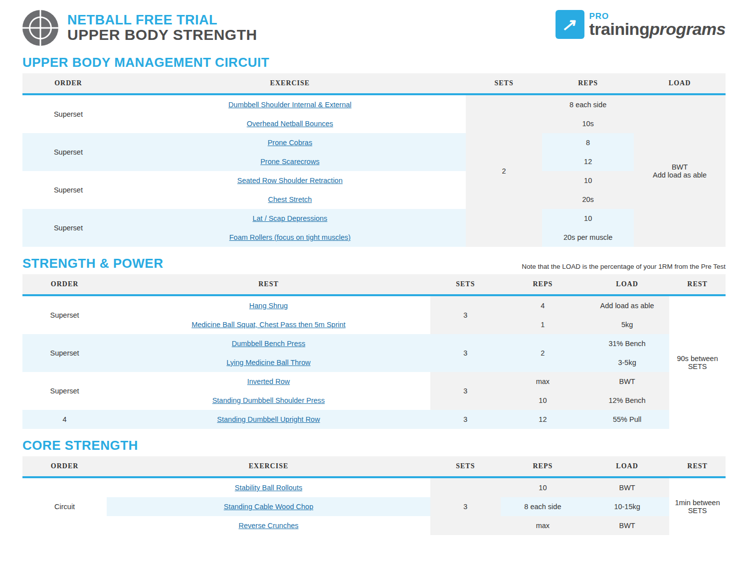NETBALL FREE TRIAL
Upper Body Strength
↗
PRO trainingprograms
Upper Body Management Circuit
| ORDER | EXERCISE | SETS | REPS | LOAD |
| --- | --- | --- | --- | --- |
| Superset | Dumbbell Shoulder Internal & External | 2 | 8 each side | BWT Add load as able |
| Overhead Netball Bounces | 10s |
| Superset | Prone Cobras | 8 |
| Prone Scarecrows | 12 |
| Superset | Seated Row Shoulder Retraction | 10 |
| Chest Stretch | 20s |
| Superset | Lat / Scap Depressions | 10 |
| Foam Rollers (focus on tight muscles) | 20s per muscle |
Strength & Power
Note that the LOAD is the percentage of your 1RM from the Pre Test
| ORDER | REST | SETS | REPS | LOAD | REST |
| --- | --- | --- | --- | --- | --- |
| Superset | Hang Shrug | 3 | 4 | Add load as able | 90s between SETS |
| Medicine Ball Squat, Chest Pass then 5m Sprint | 1 | 5kg |
| Superset | Dumbbell Bench Press | 3 | 2 | 31% Bench |
| Lying Medicine Ball Throw | 3-5kg |
| Superset | Inverted Row | 3 | max | BWT |
| Standing Dumbbell Shoulder Press | 10 | 12% Bench |
| 4 | Standing Dumbbell Upright Row | 3 | 12 | 55% Pull |
Core Strength
| ORDER | EXERCISE | SETS | REPS | LOAD | REST |
| --- | --- | --- | --- | --- | --- |
| Circuit | Stability Ball Rollouts | 3 | 10 | BWT | 1min between SETS |
| Standing Cable Wood Chop | 8 each side | 10-15kg |
| Reverse Crunches | max | BWT |